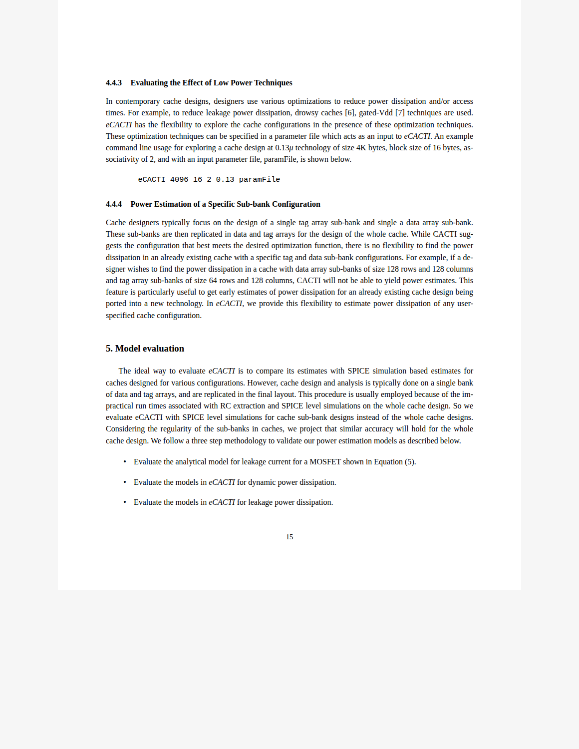4.4.3 Evaluating the Effect of Low Power Techniques
In contemporary cache designs, designers use various optimizations to reduce power dissipation and/or access times. For example, to reduce leakage power dissipation, drowsy caches [6], gated-Vdd [7] techniques are used. eCACTI has the flexibility to explore the cache configurations in the presence of these optimization techniques. These optimization techniques can be specified in a parameter file which acts as an input to eCACTI. An example command line usage for exploring a cache design at 0.13μ technology of size 4K bytes, block size of 16 bytes, associativity of 2, and with an input parameter file, paramFile, is shown below.
eCACTI 4096 16 2 0.13 paramFile
4.4.4 Power Estimation of a Specific Sub-bank Configuration
Cache designers typically focus on the design of a single tag array sub-bank and single a data array sub-bank. These sub-banks are then replicated in data and tag arrays for the design of the whole cache. While CACTI suggests the configuration that best meets the desired optimization function, there is no flexibility to find the power dissipation in an already existing cache with a specific tag and data sub-bank configurations. For example, if a designer wishes to find the power dissipation in a cache with data array sub-banks of size 128 rows and 128 columns and tag array sub-banks of size 64 rows and 128 columns, CACTI will not be able to yield power estimates. This feature is particularly useful to get early estimates of power dissipation for an already existing cache design being ported into a new technology. In eCACTI, we provide this flexibility to estimate power dissipation of any user-specified cache configuration.
5. Model evaluation
The ideal way to evaluate eCACTI is to compare its estimates with SPICE simulation based estimates for caches designed for various configurations. However, cache design and analysis is typically done on a single bank of data and tag arrays, and are replicated in the final layout. This procedure is usually employed because of the impractical run times associated with RC extraction and SPICE level simulations on the whole cache design. So we evaluate eCACTI with SPICE level simulations for cache sub-bank designs instead of the whole cache designs. Considering the regularity of the sub-banks in caches, we project that similar accuracy will hold for the whole cache design. We follow a three step methodology to validate our power estimation models as described below.
Evaluate the analytical model for leakage current for a MOSFET shown in Equation (5).
Evaluate the models in eCACTI for dynamic power dissipation.
Evaluate the models in eCACTI for leakage power dissipation.
15